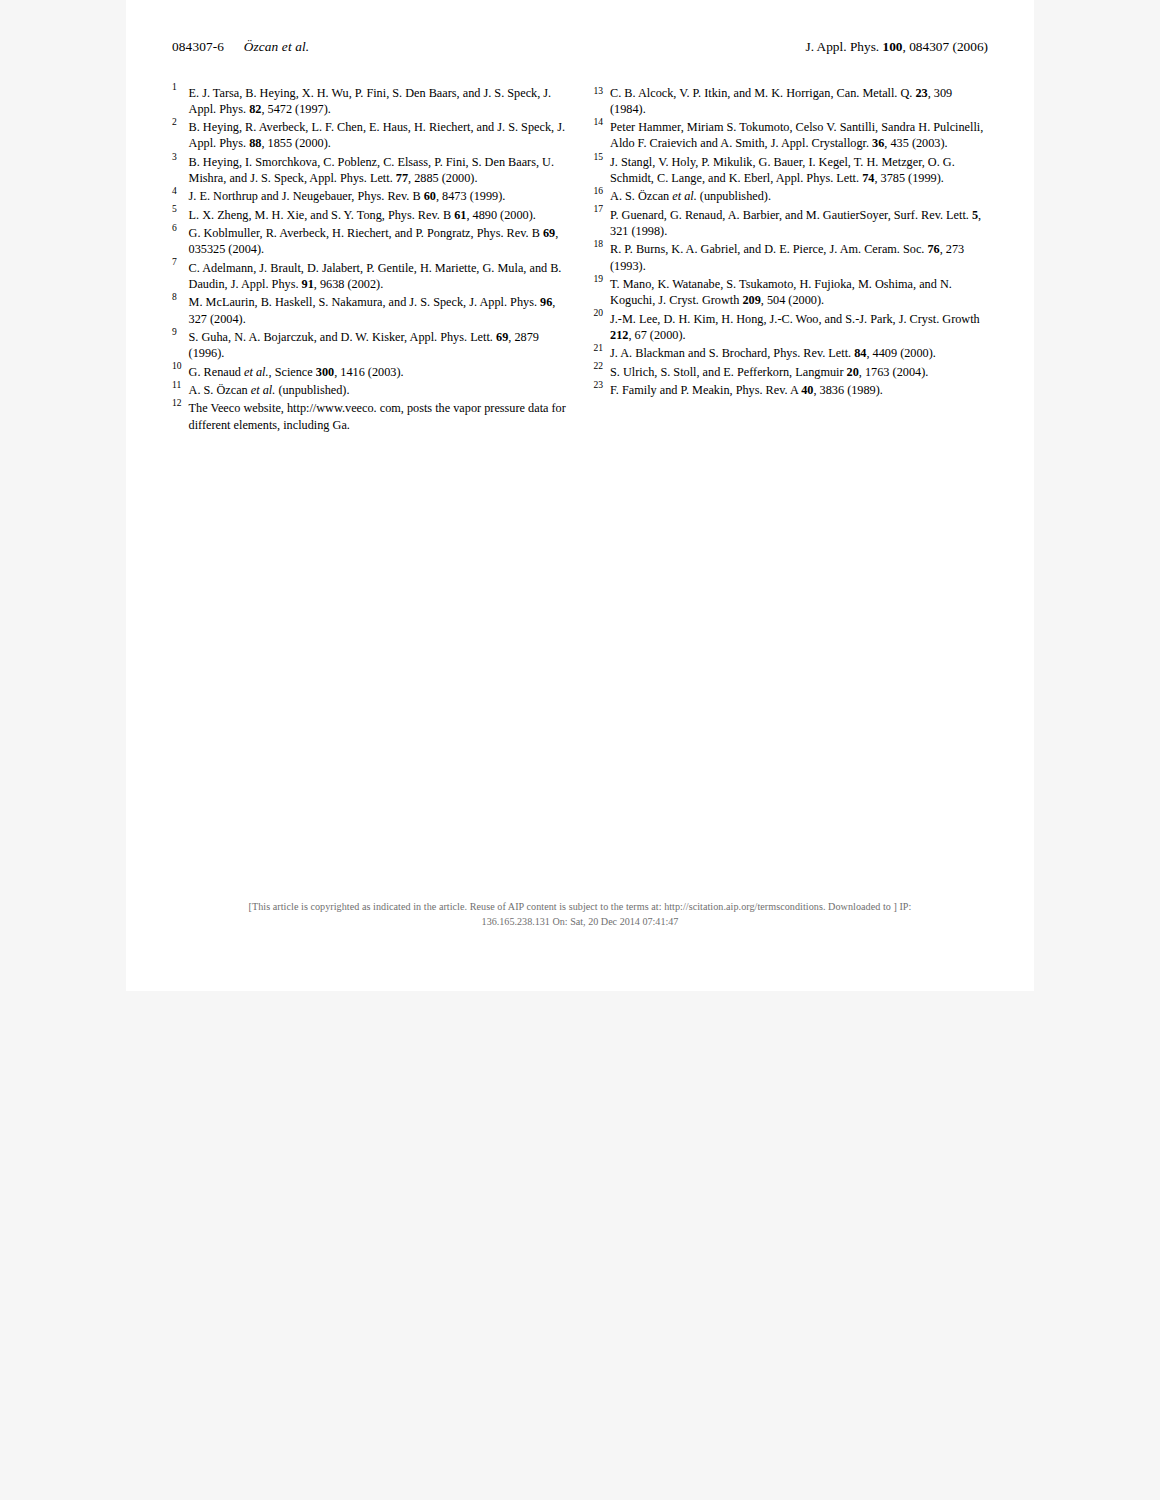084307-6 Özcan et al.
J. Appl. Phys. 100, 084307 (2006)
1 E. J. Tarsa, B. Heying, X. H. Wu, P. Fini, S. Den Baars, and J. S. Speck, J. Appl. Phys. 82, 5472 (1997).
2 B. Heying, R. Averbeck, L. F. Chen, E. Haus, H. Riechert, and J. S. Speck, J. Appl. Phys. 88, 1855 (2000).
3 B. Heying, I. Smorchkova, C. Poblenz, C. Elsass, P. Fini, S. Den Baars, U. Mishra, and J. S. Speck, Appl. Phys. Lett. 77, 2885 (2000).
4 J. E. Northrup and J. Neugebauer, Phys. Rev. B 60, 8473 (1999).
5 L. X. Zheng, M. H. Xie, and S. Y. Tong, Phys. Rev. B 61, 4890 (2000).
6 G. Koblmuller, R. Averbeck, H. Riechert, and P. Pongratz, Phys. Rev. B 69, 035325 (2004).
7 C. Adelmann, J. Brault, D. Jalabert, P. Gentile, H. Mariette, G. Mula, and B. Daudin, J. Appl. Phys. 91, 9638 (2002).
8 M. McLaurin, B. Haskell, S. Nakamura, and J. S. Speck, J. Appl. Phys. 96, 327 (2004).
9 S. Guha, N. A. Bojarczuk, and D. W. Kisker, Appl. Phys. Lett. 69, 2879 (1996).
10 G. Renaud et al., Science 300, 1416 (2003).
11 A. S. Özcan et al. (unpublished).
12 The Veeco website, http://www.veeco. com, posts the vapor pressure data for different elements, including Ga.
13 C. B. Alcock, V. P. Itkin, and M. K. Horrigan, Can. Metall. Q. 23, 309 (1984).
14 Peter Hammer, Miriam S. Tokumoto, Celso V. Santilli, Sandra H. Pulcinelli, Aldo F. Craievich and A. Smith, J. Appl. Crystallogr. 36, 435 (2003).
15 J. Stangl, V. Holy, P. Mikulik, G. Bauer, I. Kegel, T. H. Metzger, O. G. Schmidt, C. Lange, and K. Eberl, Appl. Phys. Lett. 74, 3785 (1999).
16 A. S. Özcan et al. (unpublished).
17 P. Guenard, G. Renaud, A. Barbier, and M. GautierSoyer, Surf. Rev. Lett. 5, 321 (1998).
18 R. P. Burns, K. A. Gabriel, and D. E. Pierce, J. Am. Ceram. Soc. 76, 273 (1993).
19 T. Mano, K. Watanabe, S. Tsukamoto, H. Fujioka, M. Oshima, and N. Koguchi, J. Cryst. Growth 209, 504 (2000).
20 J.-M. Lee, D. H. Kim, H. Hong, J.-C. Woo, and S.-J. Park, J. Cryst. Growth 212, 67 (2000).
21 J. A. Blackman and S. Brochard, Phys. Rev. Lett. 84, 4409 (2000).
22 S. Ulrich, S. Stoll, and E. Pefferkorn, Langmuir 20, 1763 (2004).
23 F. Family and P. Meakin, Phys. Rev. A 40, 3836 (1989).
[This article is copyrighted as indicated in the article. Reuse of AIP content is subject to the terms at: http://scitation.aip.org/termsconditions. Downloaded to ] IP:
136.165.238.131 On: Sat, 20 Dec 2014 07:41:47